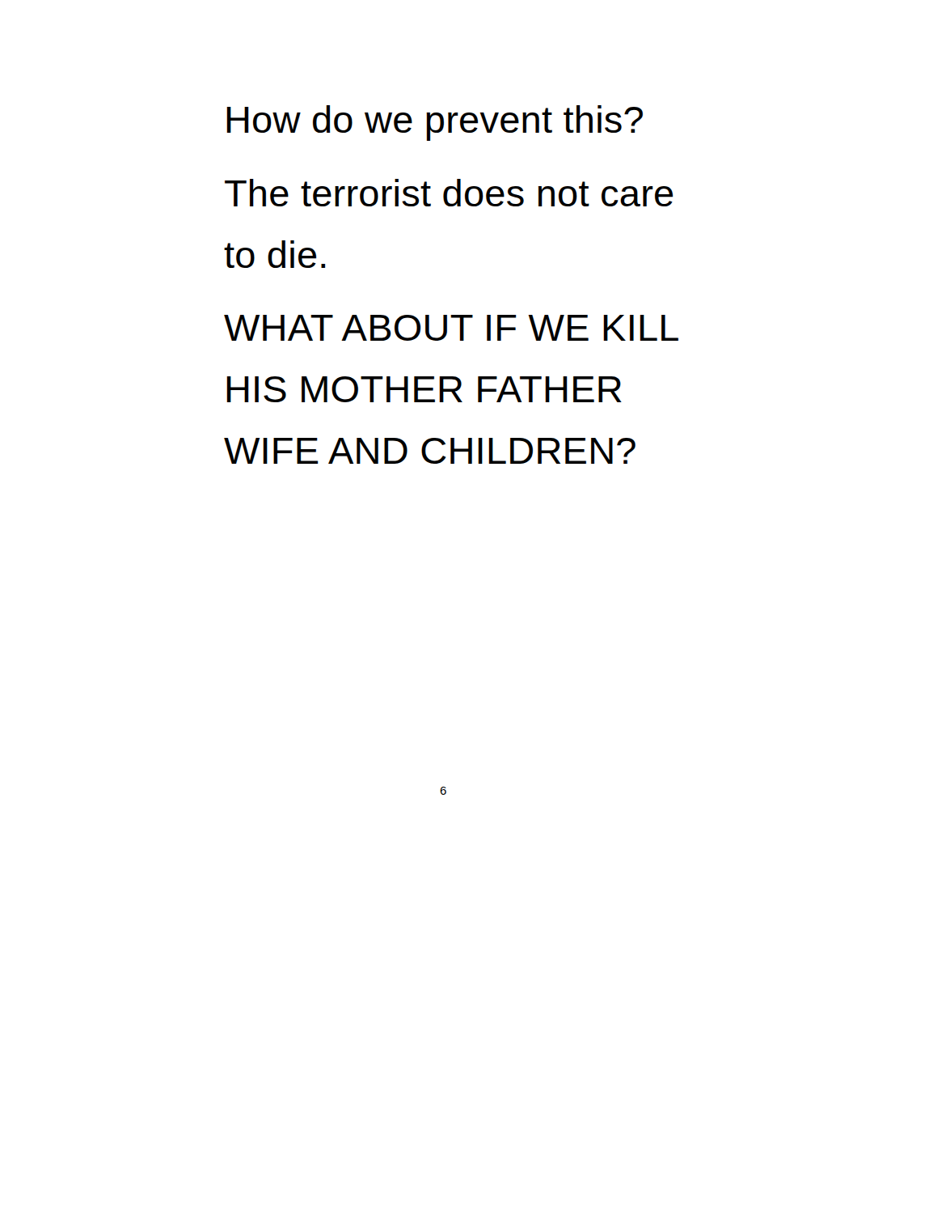How do we prevent this?
The terrorist does not care to die.
WHAT ABOUT IF WE KILL HIS MOTHER FATHER WIFE AND CHILDREN?
6